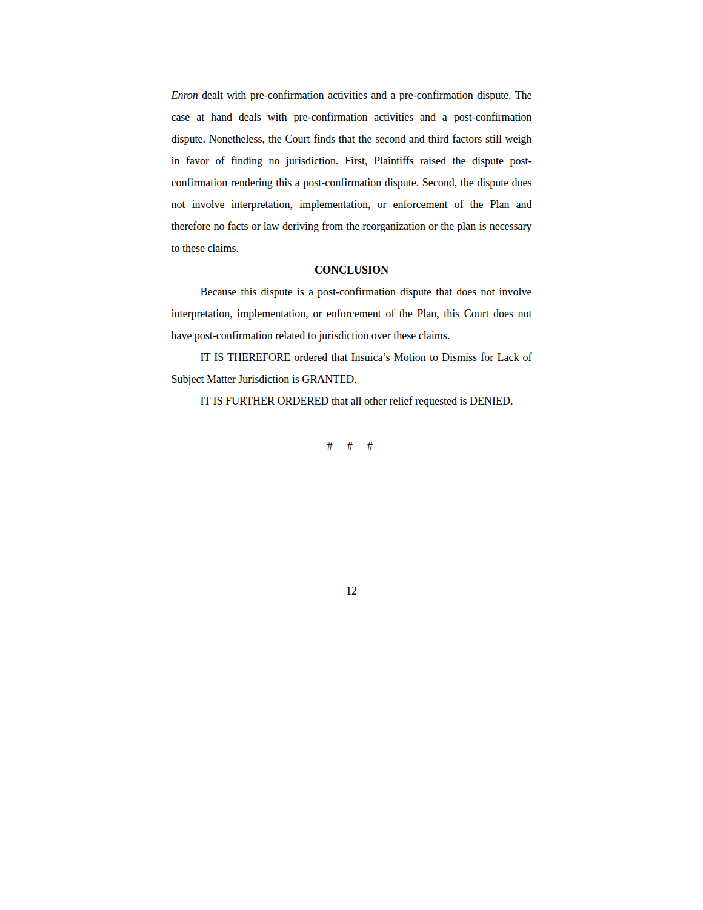Enron dealt with pre-confirmation activities and a pre-confirmation dispute. The case at hand deals with pre-confirmation activities and a post-confirmation dispute. Nonetheless, the Court finds that the second and third factors still weigh in favor of finding no jurisdiction. First, Plaintiffs raised the dispute post-confirmation rendering this a post-confirmation dispute. Second, the dispute does not involve interpretation, implementation, or enforcement of the Plan and therefore no facts or law deriving from the reorganization or the plan is necessary to these claims.
CONCLUSION
Because this dispute is a post-confirmation dispute that does not involve interpretation, implementation, or enforcement of the Plan, this Court does not have post-confirmation related to jurisdiction over these claims.
IT IS THEREFORE ordered that Insuica’s Motion to Dismiss for Lack of Subject Matter Jurisdiction is GRANTED.
IT IS FURTHER ORDERED that all other relief requested is DENIED.
# # #
12